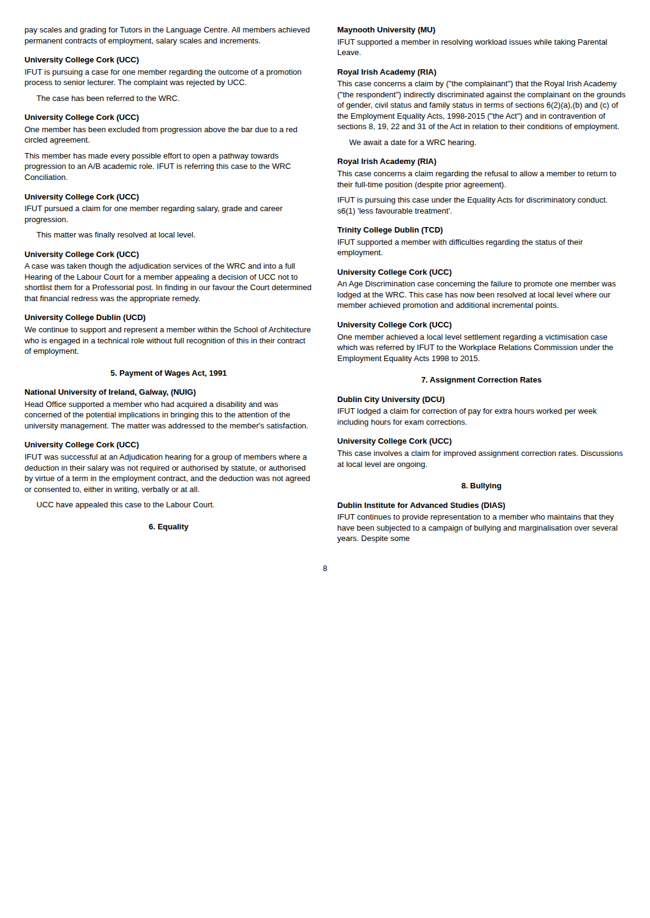pay scales and grading for Tutors in the Language Centre. All members achieved permanent contracts of employment, salary scales and increments.
University College Cork (UCC)
IFUT is pursuing a case for one member regarding the outcome of a promotion process to senior lecturer. The complaint was rejected by UCC.
The case has been referred to the WRC.
University College Cork (UCC)
One member has been excluded from progression above the bar due to a red circled agreement.
This member has made every possible effort to open a pathway towards progression to an A/B academic role. IFUT is referring this case to the WRC Conciliation.
University College Cork (UCC)
IFUT pursued a claim for one member regarding salary, grade and career progression.
This matter was finally resolved at local level.
University College Cork (UCC)
A case was taken though the adjudication services of the WRC and into a full Hearing of the Labour Court for a member appealing a decision of UCC not to shortlist them for a Professorial post. In finding in our favour the Court determined that financial redress was the appropriate remedy.
University College Dublin (UCD)
We continue to support and represent a member within the School of Architecture who is engaged in a technical role without full recognition of this in their contract of employment.
5. Payment of Wages Act, 1991
National University of Ireland, Galway, (NUIG)
Head Office supported a member who had acquired a disability and was concerned of the potential implications in bringing this to the attention of the university management. The matter was addressed to the member's satisfaction.
University College Cork (UCC)
IFUT was successful at an Adjudication hearing for a group of members where a deduction in their salary was not required or authorised by statute, or authorised by virtue of a term in the employment contract, and the deduction was not agreed or consented to, either in writing, verbally or at all.
UCC have appealed this case to the Labour Court.
6. Equality
Maynooth University (MU)
IFUT supported a member in resolving workload issues while taking Parental Leave.
Royal Irish Academy (RIA)
This case concerns a claim by ("the complainant") that the Royal Irish Academy ("the respondent") indirectly discriminated against the complainant on the grounds of gender, civil status and family status in terms of sections 6(2)(a),(b) and (c) of the Employment Equality Acts, 1998-2015 ("the Act") and in contravention of sections 8, 19, 22 and 31 of the Act in relation to their conditions of employment.
We await a date for a WRC hearing.
Royal Irish Academy (RIA)
This case concerns a claim regarding the refusal to allow a member to return to their full-time position (despite prior agreement).
IFUT is pursuing this case under the Equality Acts for discriminatory conduct. s6(1) 'less favourable treatment'.
Trinity College Dublin (TCD)
IFUT supported a member with difficulties regarding the status of their employment.
University College Cork (UCC)
An Age Discrimination case concerning the failure to promote one member was lodged at the WRC. This case has now been resolved at local level where our member achieved promotion and additional incremental points.
University College Cork (UCC)
One member achieved a local level settlement regarding a victimisation case which was referred by IFUT to the Workplace Relations Commission under the Employment Equality Acts 1998 to 2015.
7. Assignment Correction Rates
Dublin City University (DCU)
IFUT lodged a claim for correction of pay for extra hours worked per week including hours for exam corrections.
University College Cork (UCC)
This case involves a claim for improved assignment correction rates. Discussions at local level are ongoing.
8. Bullying
Dublin Institute for Advanced Studies (DIAS)
IFUT continues to provide representation to a member who maintains that they have been subjected to a campaign of bullying and marginalisation over several years. Despite some
8